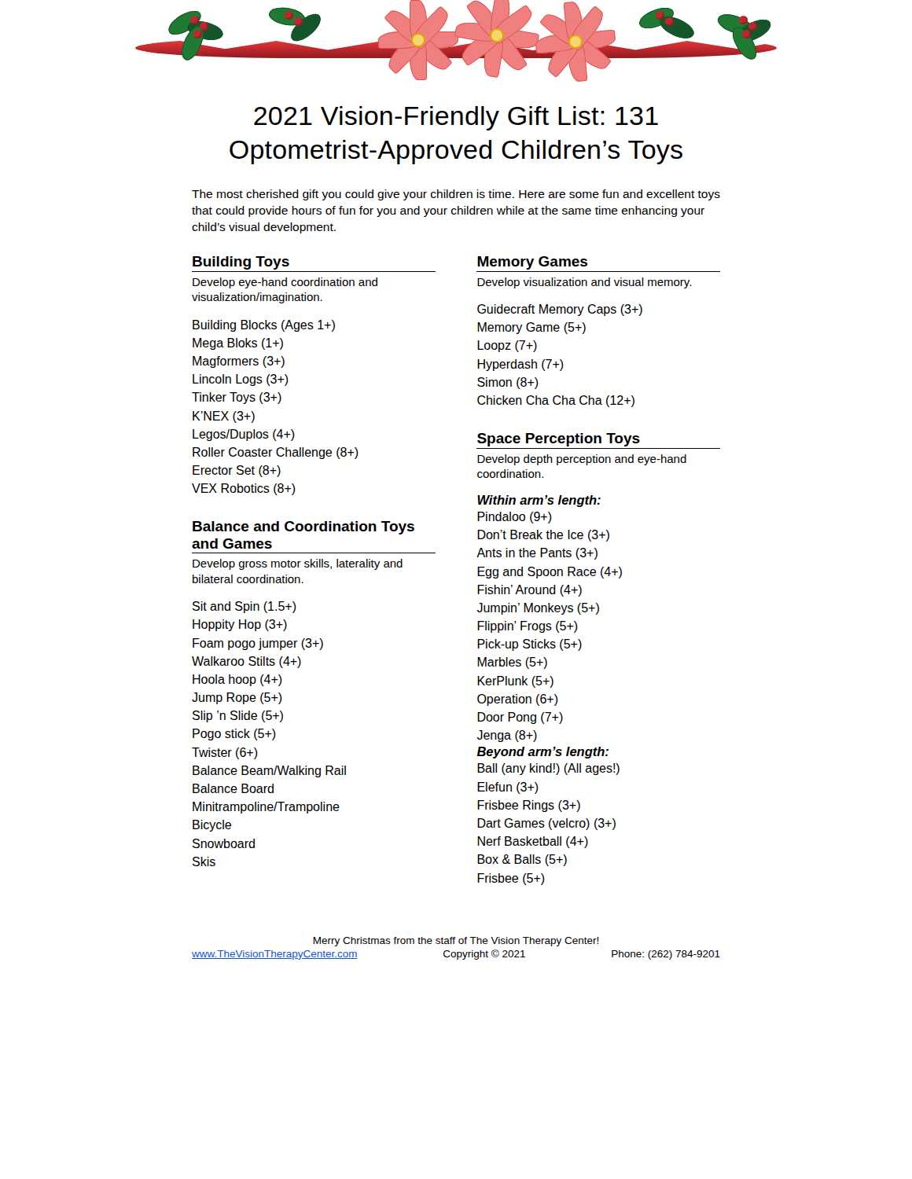2021 Vision-Friendly Gift List: 131
Optometrist-Approved Children’s Toys
The most cherished gift you could give your children is time. Here are some fun and excellent toys that could provide hours of fun for you and your children while at the same time enhancing your child’s visual development.
Building Toys
Develop eye-hand coordination and visualization/imagination.
Building Blocks (Ages 1+)
Mega Bloks (1+)
Magformers (3+)
Lincoln Logs (3+)
Tinker Toys (3+)
K’NEX (3+)
Legos/Duplos (4+)
Roller Coaster Challenge (8+)
Erector Set (8+)
VEX Robotics (8+)
Balance and Coordination Toys
and Games
Develop gross motor skills, laterality and bilateral coordination.
Sit and Spin (1.5+)
Hoppity Hop (3+)
Foam pogo jumper (3+)
Walkaroo Stilts (4+)
Hoola hoop (4+)
Jump Rope (5+)
Slip ’n Slide (5+)
Pogo stick (5+)
Twister (6+)
Balance Beam/Walking Rail
Balance Board
Minitrampoline/Trampoline
Bicycle
Snowboard
Skis
Memory Games
Develop visualization and visual memory.
Guidecraft Memory Caps (3+)
Memory Game (5+)
Loopz (7+)
Hyperdash (7+)
Simon (8+)
Chicken Cha Cha Cha (12+)
Space Perception Toys
Develop depth perception and eye-hand coordination.
Within arm’s length:
Pindaloo (9+)
Don’t Break the Ice (3+)
Ants in the Pants (3+)
Egg and Spoon Race (4+)
Fishin’ Around (4+)
Jumpin’ Monkeys (5+)
Flippin’ Frogs (5+)
Pick-up Sticks (5+)
Marbles (5+)
KerPlunk (5+)
Operation (6+)
Door Pong (7+)
Jenga (8+)
Beyond arm’s length:
Ball (any kind!) (All ages!)
Elefun (3+)
Frisbee Rings (3+)
Dart Games (velcro) (3+)
Nerf Basketball (4+)
Box & Balls (5+)
Frisbee (5+)
Merry Christmas from the staff of The Vision Therapy Center!
www.TheVisionTherapyCenter.com Copyright © 2021 Phone: (262) 784-9201